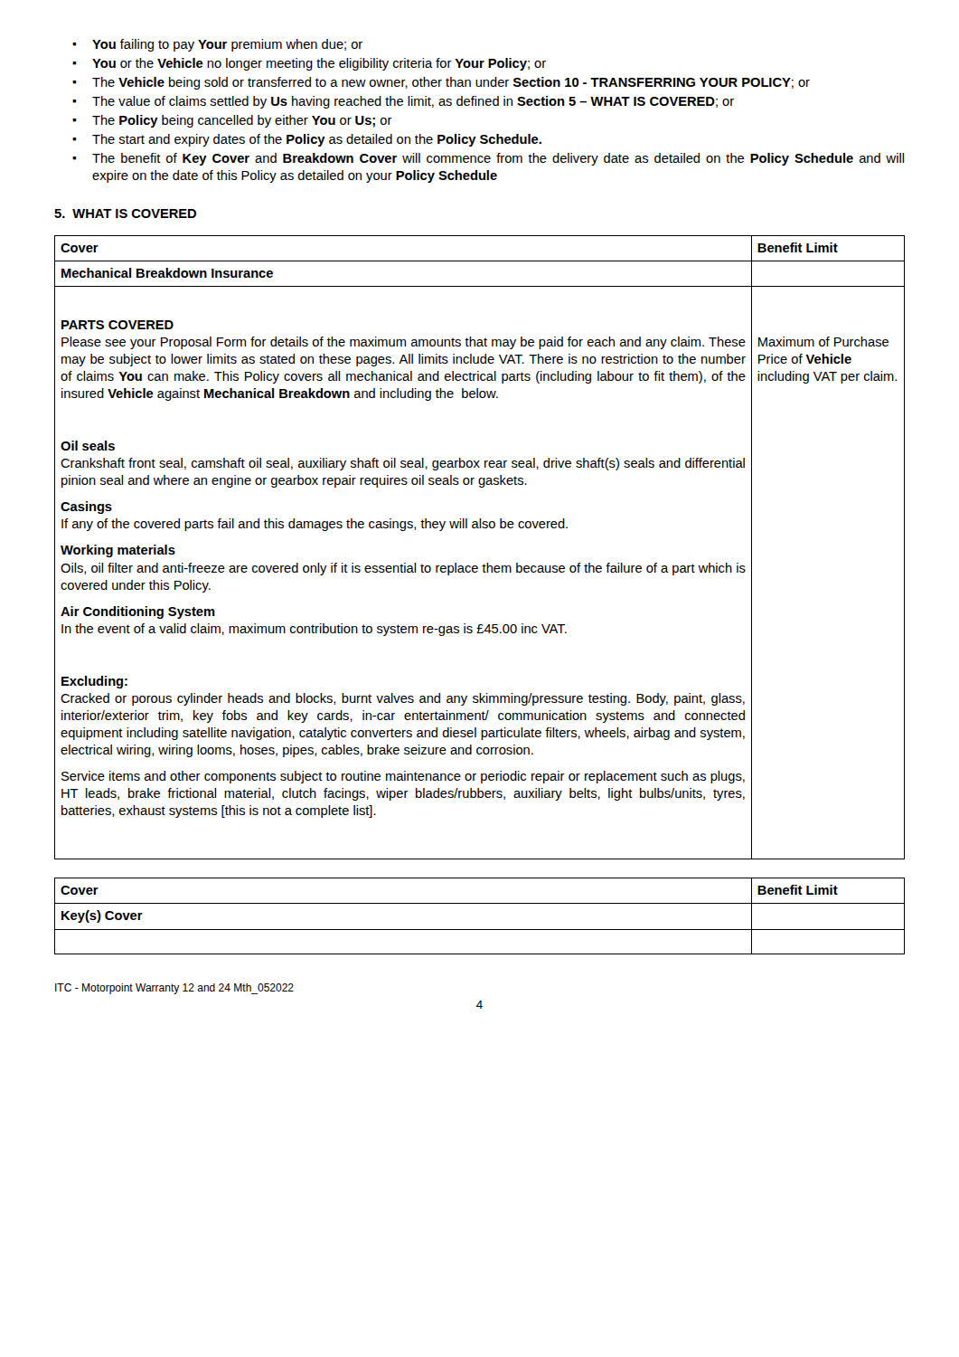You failing to pay Your premium when due; or
You or the Vehicle no longer meeting the eligibility criteria for Your Policy; or
The Vehicle being sold or transferred to a new owner, other than under Section 10 - TRANSFERRING YOUR POLICY; or
The value of claims settled by Us having reached the limit, as defined in Section 5 – WHAT IS COVERED; or
The Policy being cancelled by either You or Us; or
The start and expiry dates of the Policy as detailed on the Policy Schedule.
The benefit of Key Cover and Breakdown Cover will commence from the delivery date as detailed on the Policy Schedule and will expire on the date of this Policy as detailed on your Policy Schedule
5. WHAT IS COVERED
| Cover | Benefit Limit |
| --- | --- |
| Mechanical Breakdown Insurance | |
| PARTS COVERED Please see your Proposal Form for details of the maximum amounts that may be paid for each and any claim. These may be subject to lower limits as stated on these pages. All limits include VAT. There is no restriction to the number of claims You can make. This Policy covers all mechanical and electrical parts (including labour to fit them), of the insured Vehicle against Mechanical Breakdown and including the below. Oil seals Crankshaft front seal, camshaft oil seal, auxiliary shaft oil seal, gearbox rear seal, drive shaft(s) seals and differential pinion seal and where an engine or gearbox repair requires oil seals or gaskets. Casings If any of the covered parts fail and this damages the casings, they will also be covered. Working materials Oils, oil filter and anti-freeze are covered only if it is essential to replace them because of the failure of a part which is covered under this Policy. Air Conditioning System In the event of a valid claim, maximum contribution to system re-gas is £45.00 inc VAT. Excluding: Cracked or porous cylinder heads and blocks, burnt valves and any skimming/pressure testing. Body, paint, glass, interior/exterior trim, key fobs and key cards, in-car entertainment/ communication systems and connected equipment including satellite navigation, catalytic converters and diesel particulate filters, wheels, airbag and system, electrical wiring, wiring looms, hoses, pipes, cables, brake seizure and corrosion. Service items and other components subject to routine maintenance or periodic repair or replacement such as plugs, HT leads, brake frictional material, clutch facings, wiper blades/rubbers, auxiliary belts, light bulbs/units, tyres, batteries, exhaust systems [this is not a complete list]. | Maximum of Purchase Price of Vehicle including VAT per claim. |
| Cover | Benefit Limit |
| --- | --- |
| Key(s) Cover | |
ITC - Motorpoint Warranty 12 and 24 Mth_052022
4